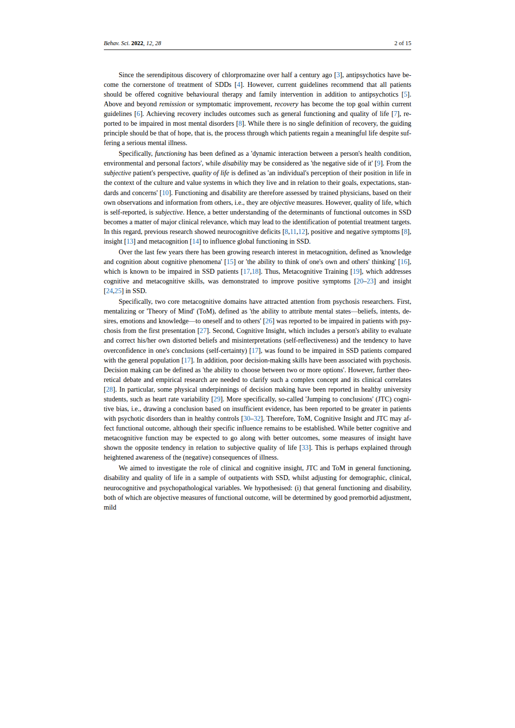Behav. Sci. 2022, 12, 28
2 of 15
Since the serendipitous discovery of chlorpromazine over half a century ago [3], antipsychotics have become the cornerstone of treatment of SDDs [4]. However, current guidelines recommend that all patients should be offered cognitive behavioural therapy and family intervention in addition to antipsychotics [5]. Above and beyond remission or symptomatic improvement, recovery has become the top goal within current guidelines [6]. Achieving recovery includes outcomes such as general functioning and quality of life [7], reported to be impaired in most mental disorders [8]. While there is no single definition of recovery, the guiding principle should be that of hope, that is, the process through which patients regain a meaningful life despite suffering a serious mental illness.
Specifically, functioning has been defined as a 'dynamic interaction between a person's health condition, environmental and personal factors', while disability may be considered as 'the negative side of it' [9]. From the subjective patient's perspective, quality of life is defined as 'an individual's perception of their position in life in the context of the culture and value systems in which they live and in relation to their goals, expectations, standards and concerns' [10]. Functioning and disability are therefore assessed by trained physicians, based on their own observations and information from others, i.e., they are objective measures. However, quality of life, which is self-reported, is subjective. Hence, a better understanding of the determinants of functional outcomes in SSD becomes a matter of major clinical relevance, which may lead to the identification of potential treatment targets. In this regard, previous research showed neurocognitive deficits [8,11,12], positive and negative symptoms [8], insight [13] and metacognition [14] to influence global functioning in SSD.
Over the last few years there has been growing research interest in metacognition, defined as 'knowledge and cognition about cognitive phenomena' [15] or 'the ability to think of one's own and others' thinking' [16], which is known to be impaired in SSD patients [17,18]. Thus, Metacognitive Training [19], which addresses cognitive and metacognitive skills, was demonstrated to improve positive symptoms [20–23] and insight [24,25] in SSD.
Specifically, two core metacognitive domains have attracted attention from psychosis researchers. First, mentalizing or 'Theory of Mind' (ToM), defined as 'the ability to attribute mental states—beliefs, intents, desires, emotions and knowledge—to oneself and to others' [26] was reported to be impaired in patients with psychosis from the first presentation [27]. Second, Cognitive Insight, which includes a person's ability to evaluate and correct his/her own distorted beliefs and misinterpretations (self-reflectiveness) and the tendency to have overconfidence in one's conclusions (self-certainty) [17], was found to be impaired in SSD patients compared with the general population [17]. In addition, poor decision-making skills have been associated with psychosis. Decision making can be defined as 'the ability to choose between two or more options'. However, further theoretical debate and empirical research are needed to clarify such a complex concept and its clinical correlates [28]. In particular, some physical underpinnings of decision making have been reported in healthy university students, such as heart rate variability [29]. More specifically, so-called 'Jumping to conclusions' (JTC) cognitive bias, i.e., drawing a conclusion based on insufficient evidence, has been reported to be greater in patients with psychotic disorders than in healthy controls [30–32]. Therefore, ToM, Cognitive Insight and JTC may affect functional outcome, although their specific influence remains to be established. While better cognitive and metacognitive function may be expected to go along with better outcomes, some measures of insight have shown the opposite tendency in relation to subjective quality of life [33]. This is perhaps explained through heightened awareness of the (negative) consequences of illness.
We aimed to investigate the role of clinical and cognitive insight, JTC and ToM in general functioning, disability and quality of life in a sample of outpatients with SSD, whilst adjusting for demographic, clinical, neurocognitive and psychopathological variables. We hypothesised: (i) that general functioning and disability, both of which are objective measures of functional outcome, will be determined by good premorbid adjustment, mild